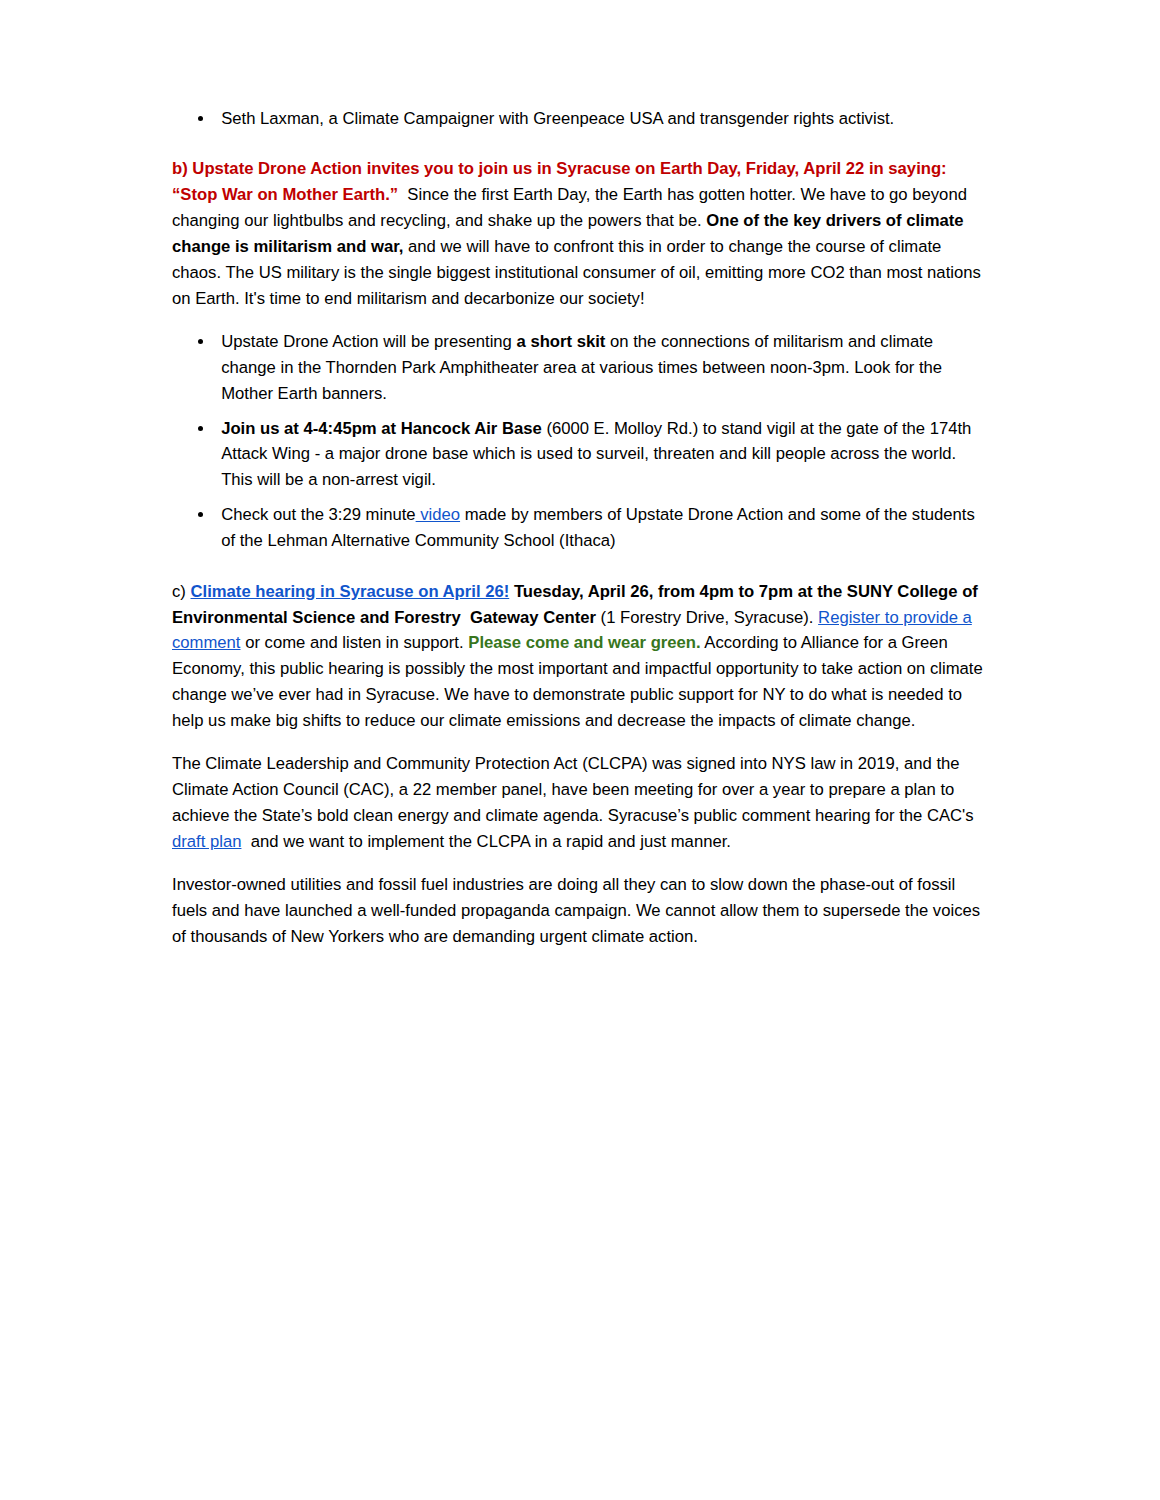Seth Laxman, a Climate Campaigner with Greenpeace USA and transgender rights activist.
b) Upstate Drone Action invites you to join us in Syracuse on Earth Day, Friday, April 22 in saying: “Stop War on Mother Earth.” Since the first Earth Day, the Earth has gotten hotter. We have to go beyond changing our lightbulbs and recycling, and shake up the powers that be. One of the key drivers of climate change is militarism and war, and we will have to confront this in order to change the course of climate chaos. The US military is the single biggest institutional consumer of oil, emitting more CO2 than most nations on Earth. It's time to end militarism and decarbonize our society!
Upstate Drone Action will be presenting a short skit on the connections of militarism and climate change in the Thornden Park Amphitheater area at various times between noon-3pm. Look for the Mother Earth banners.
Join us at 4-4:45pm at Hancock Air Base (6000 E. Molloy Rd.) to stand vigil at the gate of the 174th Attack Wing - a major drone base which is used to surveil, threaten and kill people across the world. This will be a non-arrest vigil.
Check out the 3:29 minute video made by members of Upstate Drone Action and some of the students of the Lehman Alternative Community School (Ithaca)
c) Climate hearing in Syracuse on April 26! Tuesday, April 26, from 4pm to 7pm at the SUNY College of Environmental Science and Forestry Gateway Center (1 Forestry Drive, Syracuse). Register to provide a comment or come and listen in support. Please come and wear green. According to Alliance for a Green Economy, this public hearing is possibly the most important and impactful opportunity to take action on climate change we’ve ever had in Syracuse. We have to demonstrate public support for NY to do what is needed to help us make big shifts to reduce our climate emissions and decrease the impacts of climate change.
The Climate Leadership and Community Protection Act (CLCPA) was signed into NYS law in 2019, and the Climate Action Council (CAC), a 22 member panel, have been meeting for over a year to prepare a plan to achieve the State’s bold clean energy and climate agenda. Syracuse’s public comment hearing for the CAC's draft plan and we want to implement the CLCPA in a rapid and just manner.
Investor-owned utilities and fossil fuel industries are doing all they can to slow down the phase-out of fossil fuels and have launched a well-funded propaganda campaign. We cannot allow them to supersede the voices of thousands of New Yorkers who are demanding urgent climate action.